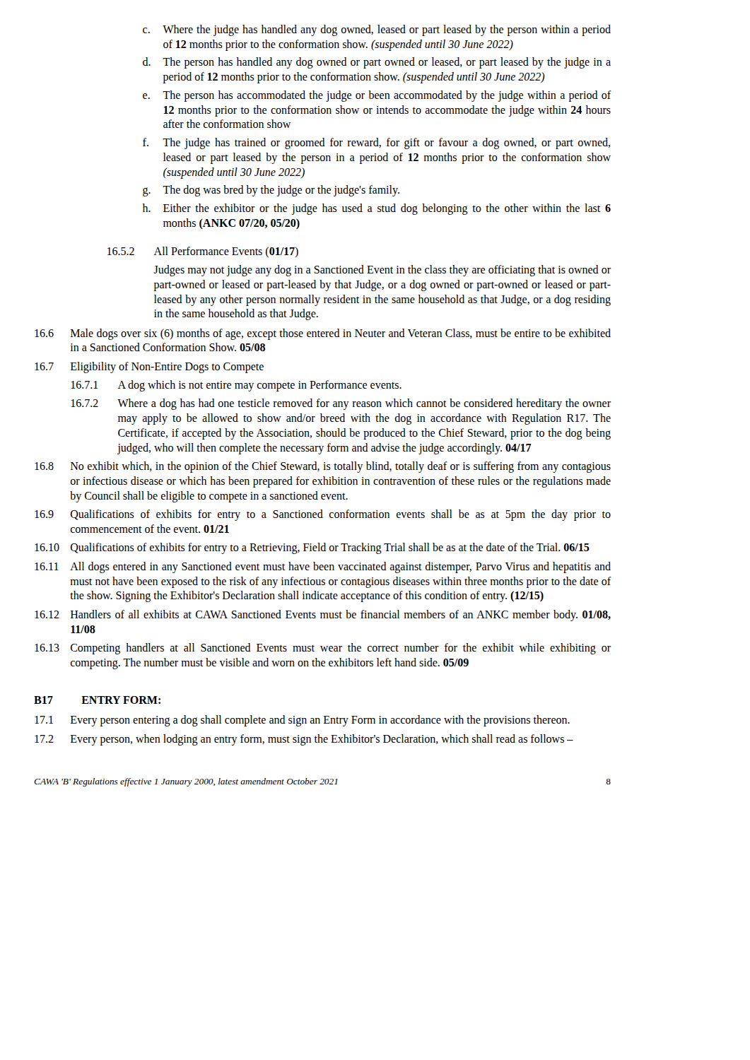c. Where the judge has handled any dog owned, leased or part leased by the person within a period of 12 months prior to the conformation show. (suspended until 30 June 2022)
d. The person has handled any dog owned or part owned or leased, or part leased by the judge in a period of 12 months prior to the conformation show. (suspended until 30 June 2022)
e. The person has accommodated the judge or been accommodated by the judge within a period of 12 months prior to the conformation show or intends to accommodate the judge within 24 hours after the conformation show
f. The judge has trained or groomed for reward, for gift or favour a dog owned, or part owned, leased or part leased by the person in a period of 12 months prior to the conformation show (suspended until 30 June 2022)
g. The dog was bred by the judge or the judge's family.
h. Either the exhibitor or the judge has used a stud dog belonging to the other within the last 6 months (ANKC 07/20, 05/20)
16.5.2 All Performance Events (01/17)
Judges may not judge any dog in a Sanctioned Event in the class they are officiating that is owned or part-owned or leased or part-leased by that Judge, or a dog owned or part-owned or leased or part-leased by any other person normally resident in the same household as that Judge, or a dog residing in the same household as that Judge.
16.6 Male dogs over six (6) months of age, except those entered in Neuter and Veteran Class, must be entire to be exhibited in a Sanctioned Conformation Show. 05/08
16.7 Eligibility of Non-Entire Dogs to Compete
16.7.1 A dog which is not entire may compete in Performance events.
16.7.2 Where a dog has had one testicle removed for any reason which cannot be considered hereditary the owner may apply to be allowed to show and/or breed with the dog in accordance with Regulation R17. The Certificate, if accepted by the Association, should be produced to the Chief Steward, prior to the dog being judged, who will then complete the necessary form and advise the judge accordingly. 04/17
16.8 No exhibit which, in the opinion of the Chief Steward, is totally blind, totally deaf or is suffering from any contagious or infectious disease or which has been prepared for exhibition in contravention of these rules or the regulations made by Council shall be eligible to compete in a sanctioned event.
16.9 Qualifications of exhibits for entry to a Sanctioned conformation events shall be as at 5pm the day prior to commencement of the event. 01/21
16.10 Qualifications of exhibits for entry to a Retrieving, Field or Tracking Trial shall be as at the date of the Trial. 06/15
16.11 All dogs entered in any Sanctioned event must have been vaccinated against distemper, Parvo Virus and hepatitis and must not have been exposed to the risk of any infectious or contagious diseases within three months prior to the date of the show. Signing the Exhibitor's Declaration shall indicate acceptance of this condition of entry. (12/15)
16.12 Handlers of all exhibits at CAWA Sanctioned Events must be financial members of an ANKC member body. 01/08, 11/08
16.13 Competing handlers at all Sanctioned Events must wear the correct number for the exhibit while exhibiting or competing. The number must be visible and worn on the exhibitors left hand side. 05/09
B17 ENTRY FORM:
17.1 Every person entering a dog shall complete and sign an Entry Form in accordance with the provisions thereon.
17.2 Every person, when lodging an entry form, must sign the Exhibitor's Declaration, which shall read as follows –
CAWA 'B' Regulations effective 1 January 2000, latest amendment October 2021 8